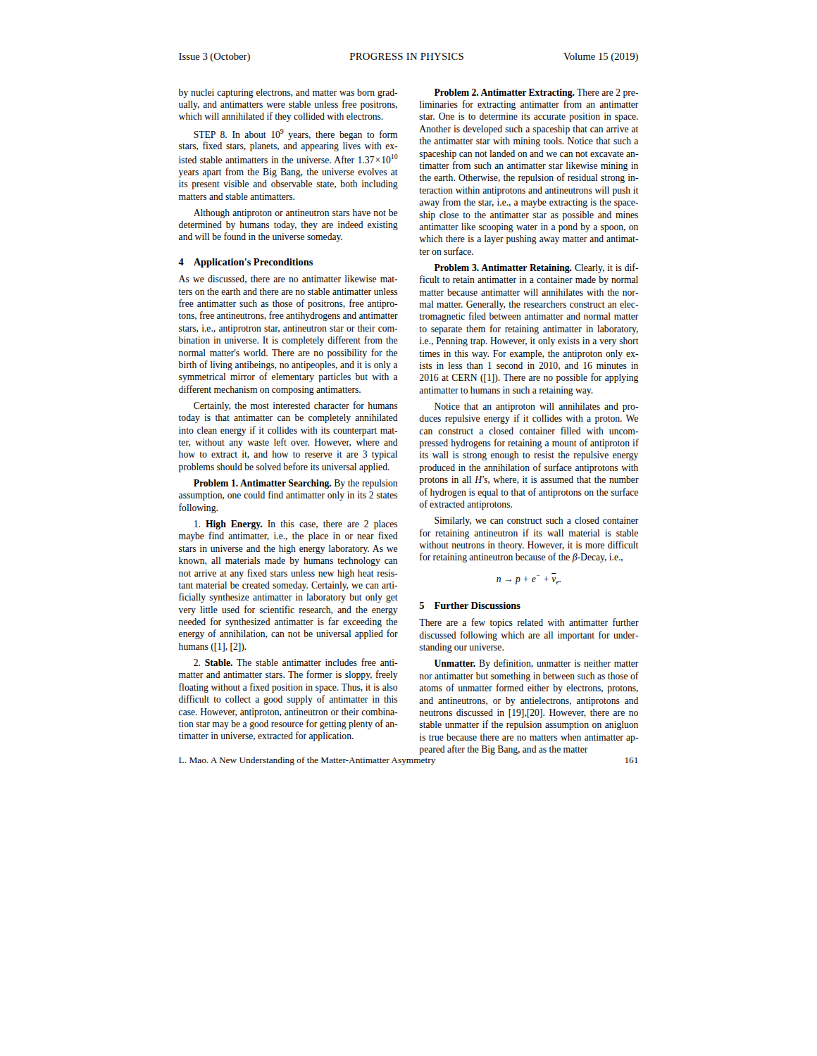Issue 3 (October)
PROGRESS IN PHYSICS
Volume 15 (2019)
by nuclei capturing electrons, and matter was born gradually, and antimatters were stable unless free positrons, which will annihilated if they collided with electrons.
STEP 8. In about 109 years, there began to form stars, fixed stars, planets, and appearing lives with existed stable antimatters in the universe. After 1.37 × 1010 years apart from the Big Bang, the universe evolves at its present visible and observable state, both including matters and stable antimatters.
Although antiproton or antineutron stars have not be determined by humans today, they are indeed existing and will be found in the universe someday.
4 Application's Preconditions
As we discussed, there are no antimatter likewise matters on the earth and there are no stable antimatter unless free antimatter such as those of positrons, free antiprotons, free antineutrons, free antihydrogens and antimatter stars, i.e., antiprotron star, antineutron star or their combination in universe. It is completely different from the normal matter's world. There are no possibility for the birth of living antibeings, no antipeoples, and it is only a symmetrical mirror of elementary particles but with a different mechanism on composing antimatters.
Certainly, the most interested character for humans today is that antimatter can be completely annihilated into clean energy if it collides with its counterpart matter, without any waste left over. However, where and how to extract it, and how to reserve it are 3 typical problems should be solved before its universal applied.
Problem 1. Antimatter Searching. By the repulsion assumption, one could find antimatter only in its 2 states following.
1. High Energy. In this case, there are 2 places maybe find antimatter, i.e., the place in or near fixed stars in universe and the high energy laboratory. As we known, all materials made by humans technology can not arrive at any fixed stars unless new high heat resistant material be created someday. Certainly, we can artificially synthesize antimatter in laboratory but only get very little used for scientific research, and the energy needed for synthesized antimatter is far exceeding the energy of annihilation, can not be universal applied for humans ([1], [2]).
2. Stable. The stable antimatter includes free antimatter and antimatter stars. The former is sloppy, freely floating without a fixed position in space. Thus, it is also difficult to collect a good supply of antimatter in this case. However, antiproton, antineutron or their combination star may be a good resource for getting plenty of antimatter in universe, extracted for application.
Problem 2. Antimatter Extracting. There are 2 preliminaries for extracting antimatter from an antimatter star. One is to determine its accurate position in space. Another is developed such a spaceship that can arrive at the antimatter star with mining tools. Notice that such a spaceship can not landed on and we can not excavate antimatter from such an antimatter star likewise mining in the earth. Otherwise, the repulsion of residual strong interaction within antiprotons and antineutrons will push it away from the star, i.e., a maybe extracting is the spaceship close to the antimatter star as possible and mines antimatter like scooping water in a pond by a spoon, on which there is a layer pushing away matter and antimatter on surface.
Problem 3. Antimatter Retaining. Clearly, it is difficult to retain antimatter in a container made by normal matter because antimatter will annihilates with the normal matter. Generally, the researchers construct an electromagnetic filed between antimatter and normal matter to separate them for retaining antimatter in laboratory, i.e., Penning trap. However, it only exists in a very short times in this way. For example, the antiproton only exists in less than 1 second in 2010, and 16 minutes in 2016 at CERN ([1]). There are no possible for applying antimatter to humans in such a retaining way.
Notice that an antiproton will annihilates and produces repulsive energy if it collides with a proton. We can construct a closed container filled with uncompressed hydrogens for retaining a mount of antiproton if its wall is strong enough to resist the repulsive energy produced in the annihilation of surface antiprotons with protons in all H′s, where, it is assumed that the number of hydrogen is equal to that of antiprotons on the surface of extracted antiprotons.
Similarly, we can construct such a closed container for retaining antineutron if its wall material is stable without neutrons in theory. However, it is more difficult for retaining antineutron because of the β-Decay, i.e.,
n → p + e− + νe.
5 Further Discussions
There are a few topics related with antimatter further discussed following which are all important for understanding our universe.
Unmatter. By definition, unmatter is neither matter nor antimatter but something in between such as those of atoms of unmatter formed either by electrons, protons, and antineutrons, or by antielectrons, antiprotons and neutrons discussed in [19],[20]. However, there are no stable unmatter if the repulsion assumption on anigluon is true because there are no matters when antimatter appeared after the Big Bang, and as the matter
L. Mao. A New Understanding of the Matter-Antimatter Asymmetry
161